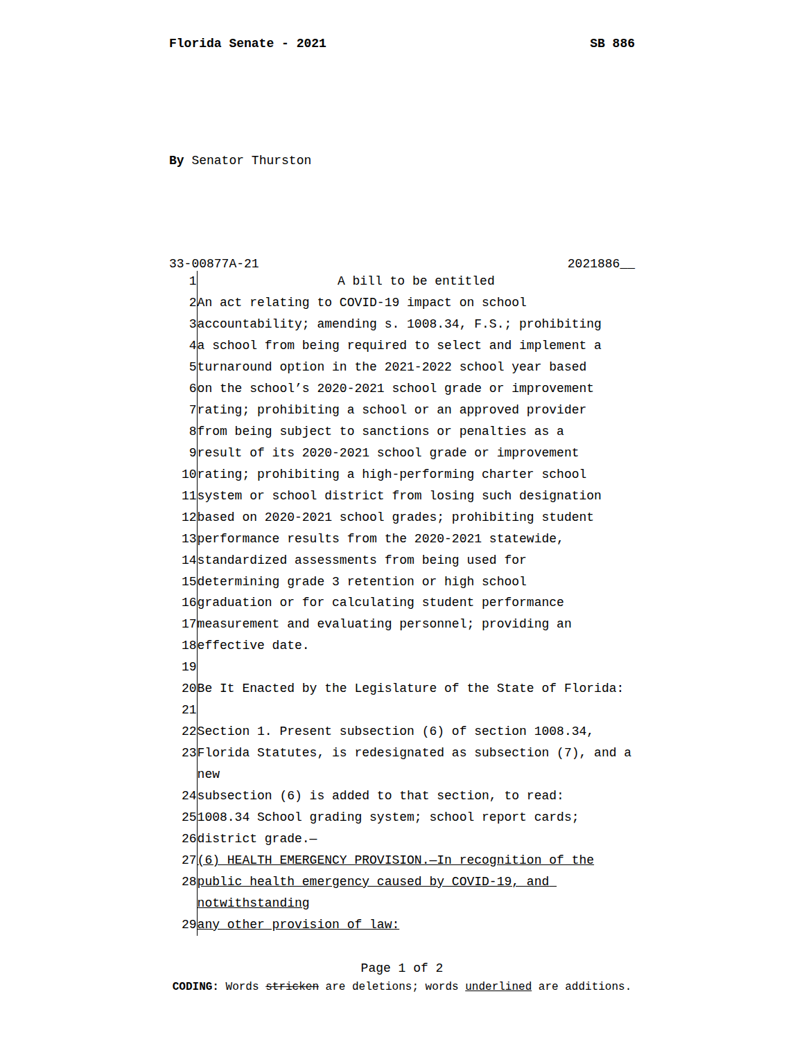Florida Senate - 2021 SB 886
By Senator Thurston
33-00877A-21 2021886__
| 1 | A bill to be entitled |
| 2 | An act relating to COVID-19 impact on school |
| 3 | accountability; amending s. 1008.34, F.S.; prohibiting |
| 4 | a school from being required to select and implement a |
| 5 | turnaround option in the 2021-2022 school year based |
| 6 | on the school’s 2020-2021 school grade or improvement |
| 7 | rating; prohibiting a school or an approved provider |
| 8 | from being subject to sanctions or penalties as a |
| 9 | result of its 2020-2021 school grade or improvement |
| 10 | rating; prohibiting a high-performing charter school |
| 11 | system or school district from losing such designation |
| 12 | based on 2020-2021 school grades; prohibiting student |
| 13 | performance results from the 2020-2021 statewide, |
| 14 | standardized assessments from being used for |
| 15 | determining grade 3 retention or high school |
| 16 | graduation or for calculating student performance |
| 17 | measurement and evaluating personnel; providing an |
| 18 | effective date. |
| 19 | |
| 20 | Be It Enacted by the Legislature of the State of Florida: |
| 21 | |
| 22 | Section 1. Present subsection (6) of section 1008.34, |
| 23 | Florida Statutes, is redesignated as subsection (7), and a new |
| 24 | subsection (6) is added to that section, to read: |
| 25 | 1008.34 School grading system; school report cards; |
| 26 | district grade.— |
| 27 | (6) HEALTH EMERGENCY PROVISION.—In recognition of the |
| 28 | public health emergency caused by COVID-19, and notwithstanding |
| 29 | any other provision of law: |
Page 1 of 2
CODING: Words stricken are deletions; words underlined are additions.